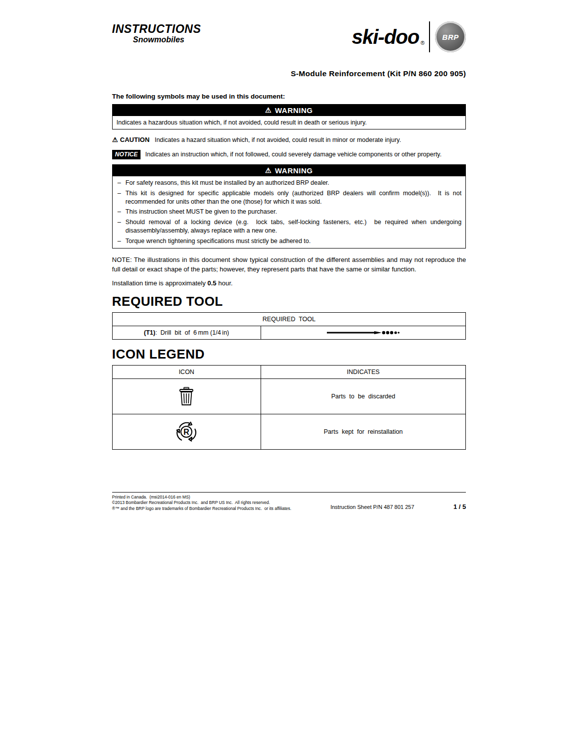INSTRUCTIONS
Snowmobiles
ski-doo®
BRP
S-Module Reinforcement (Kit P/N 860 200 905)
The following symbols may be used in this document:
⚠WARNING
Indicates a hazardous situation which, if not avoided, could result in death or serious injury.
⚠CAUTION Indicates a hazard situation which, if not avoided, could result in minor or moderate injury.
NOTICE Indicates an instruction which, if not followed, could severely damage vehicle components or other property.
⚠WARNING
For safety reasons, this kit must be installed by an authorized BRP dealer.
This kit is designed for specific applicable models only (authorized BRP dealers will confirm model(s)). It is not recommended for units other than the one (those) for which it was sold.
This instruction sheet MUST be given to the purchaser.
Should removal of a locking device (e.g. lock tabs, self-locking fasteners, etc.) be required when undergoing disassembly/assembly, always replace with a new one.
Torque wrench tightening specifications must strictly be adhered to.
NOTE: The illustrations in this document show typical construction of the different assemblies and may not reproduce the full detail or exact shape of the parts; however, they represent parts that have the same or similar function.
Installation time is approximately 0.5 hour.
REQUIRED TOOL
| REQUIRED TOOL |
| --- |
| (T1) : Drill bit of 6 mm (1/4 in) | |
ICON LEGEND
| ICON | INDICATES |
| --- | --- |
| | Parts to be discarded |
| R | Parts kept for reinstallation |
Printed in Canada. (msi2014-016 en MS)
©2013 Bombardier Recreational Products Inc. and BRP US Inc. All rights reserved.
®™ and the BRP logo are trademarks of Bombardier Recreational Products Inc. or its affiliates.
Instruction Sheet P/N 487 801 257
1 / 5